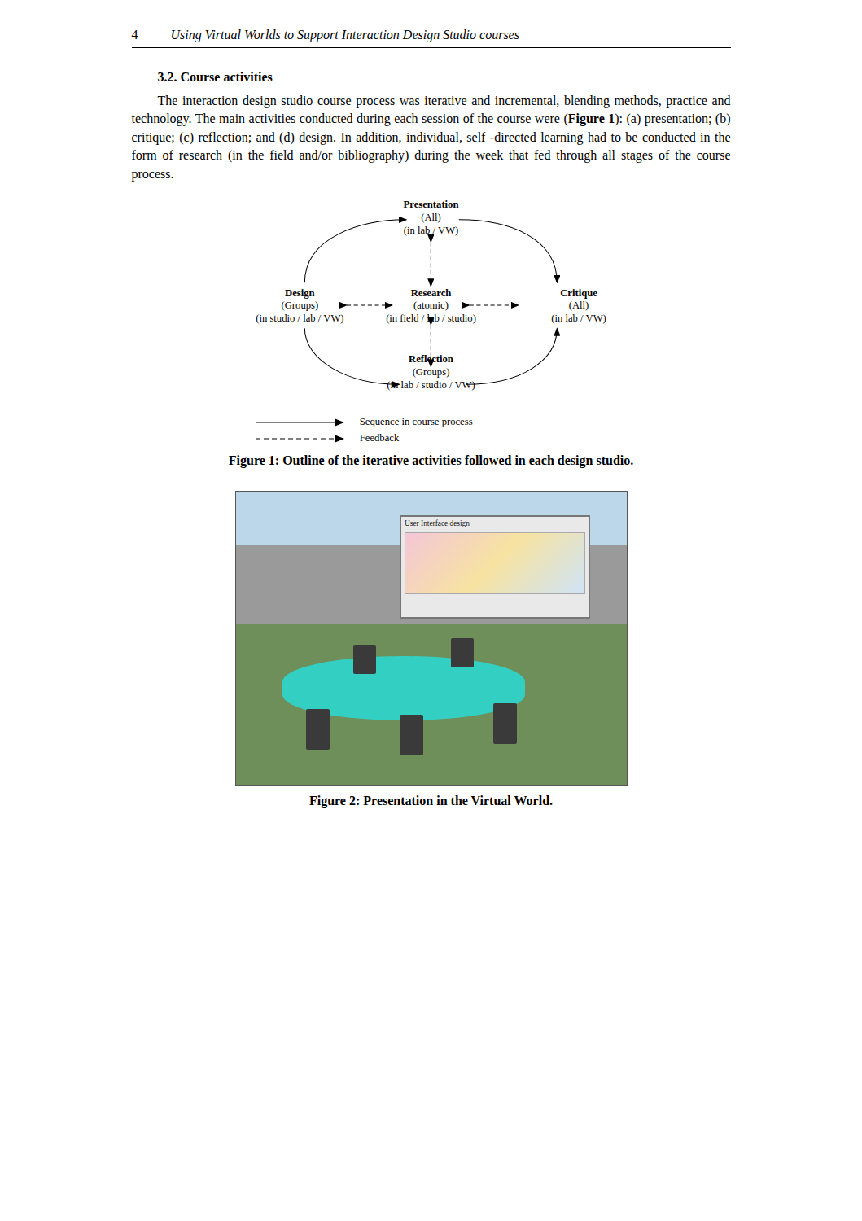4 Using Virtual Worlds to Support Interaction Design Studio courses
3.2. Course activities
The interaction design studio course process was iterative and incremental, blending methods, practice and technology. The main activities conducted during each session of the course were (Figure 1): (a) presentation; (b) critique; (c) reflection; and (d) design. In addition, individual, self -directed learning had to be conducted in the form of research (in the field and/or bibliography) during the week that fed through all stages of the course process.
Presentation
(All)
(in lab / VW)
Design
(Groups)
(in studio / lab / VW)
Research
(atomic)
(in field / lab / studio)
Critique
(All)
(in lab / VW)
Reflection
(Groups)
(in lab / studio / VW)
Sequence in course process
Feedback
Figure 1: Outline of the iterative activities followed in each design studio.
User Interface design
Figure 2: Presentation in the Virtual World.